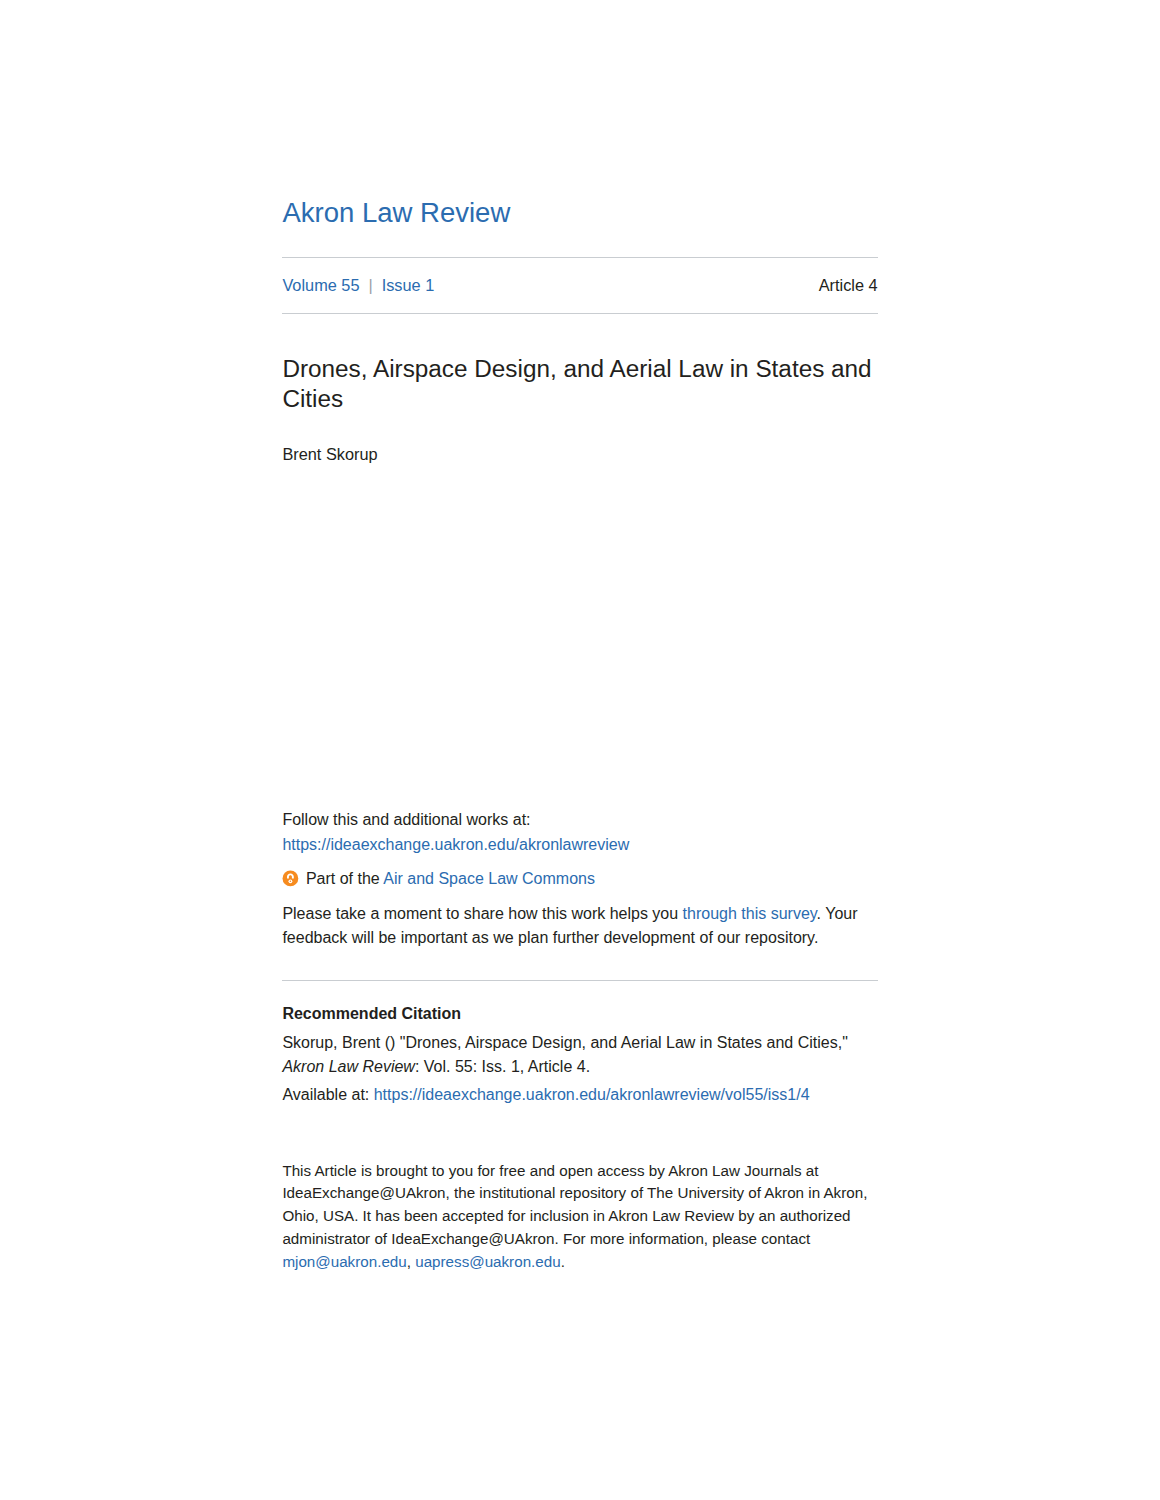Akron Law Review
Volume 55 | Issue 1
Article 4
Drones, Airspace Design, and Aerial Law in States and Cities
Brent Skorup
Follow this and additional works at: https://ideaexchange.uakron.edu/akronlawreview
Part of the Air and Space Law Commons
Please take a moment to share how this work helps you through this survey. Your feedback will be important as we plan further development of our repository.
Recommended Citation
Skorup, Brent () "Drones, Airspace Design, and Aerial Law in States and Cities," Akron Law Review: Vol. 55: Iss. 1, Article 4.
Available at: https://ideaexchange.uakron.edu/akronlawreview/vol55/iss1/4
This Article is brought to you for free and open access by Akron Law Journals at IdeaExchange@UAkron, the institutional repository of The University of Akron in Akron, Ohio, USA. It has been accepted for inclusion in Akron Law Review by an authorized administrator of IdeaExchange@UAkron. For more information, please contact mjon@uakron.edu, uapress@uakron.edu.